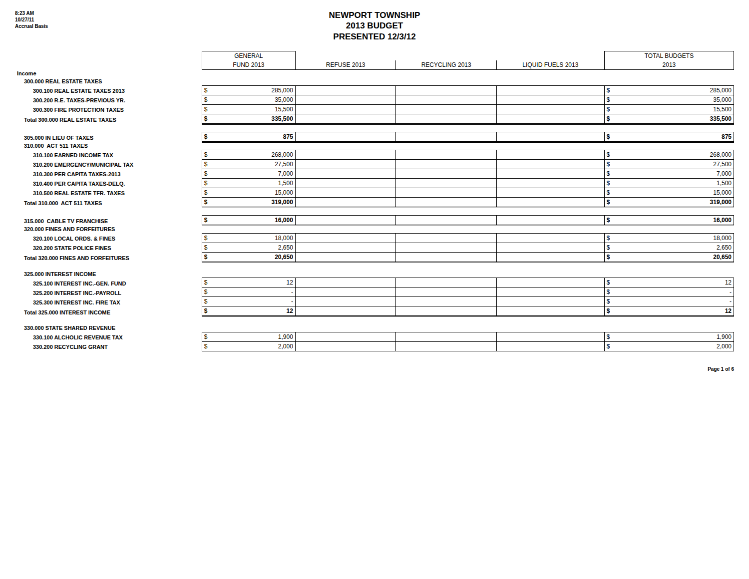8:23 AM
10/27/11
Accrual Basis
NEWPORT TOWNSHIP
2013 BUDGET
PRESENTED 12/3/12
| | GENERAL | | | | TOTAL BUDGETS |
| | FUND 2013 | REFUSE 2013 | RECYCLING 2013 | LIQUID FUELS 2013 | 2013 |
| Income | | | | | |
| 300.000 REAL ESTATE TAXES | | | | | |
| 300.100 REAL ESTATE TAXES 2013 | $ 285,000 | | | | $ 285,000 |
| 300.200 R.E. TAXES-PREVIOUS YR. | $ 35,000 | | | | $ 35,000 |
| 300.300 FIRE PROTECTION TAXES | $ 15,500 | | | | $ 15,500 |
| Total 300.000 REAL ESTATE TAXES | $ 335,500 | | | | $ 335,500 |
| 305.000 IN LIEU OF TAXES | $ 875 | | | | $ 875 |
| 310.000 ACT 511 TAXES | | | | | |
| 310.100 EARNED INCOME TAX | $ 268,000 | | | | $ 268,000 |
| 310.200 EMERGENCY/MUNICIPAL TAX | $ 27,500 | | | | $ 27,500 |
| 310.300 PER CAPITA TAXES-2013 | $ 7,000 | | | | $ 7,000 |
| 310.400 PER CAPITA TAXES-DELQ. | $ 1,500 | | | | $ 1,500 |
| 310.500 REAL ESTATE TFR. TAXES | $ 15,000 | | | | $ 15,000 |
| Total 310.000 ACT 511 TAXES | $ 319,000 | | | | $ 319,000 |
| 315.000 CABLE TV FRANCHISE | $ 16,000 | | | | $ 16,000 |
| 320.000 FINES AND FORFEITURES | | | | | |
| 320.100 LOCAL ORDS. & FINES | $ 18,000 | | | | $ 18,000 |
| 320.200 STATE POLICE FINES | $ 2,650 | | | | $ 2,650 |
| Total 320.000 FINES AND FORFEITURES | $ 20,650 | | | | $ 20,650 |
| 325.000 INTEREST INCOME | | | | | |
| 325.100 INTEREST INC.-GEN. FUND | $ 12 | | | | $ 12 |
| 325.200 INTEREST INC.-PAYROLL | $ - | | | | $ - |
| 325.300 INTEREST INC. FIRE TAX | $ - | | | | $ - |
| Total 325.000 INTEREST INCOME | $ 12 | | | | $ 12 |
| 330.000 STATE SHARED REVENUE | | | | | |
| 330.100 ALCHOLIC REVENUE TAX | $ 1,900 | | | | $ 1,900 |
| 330.200 RECYCLING GRANT | $ 2,000 | | | | $ 2,000 |
Page 1 of 6